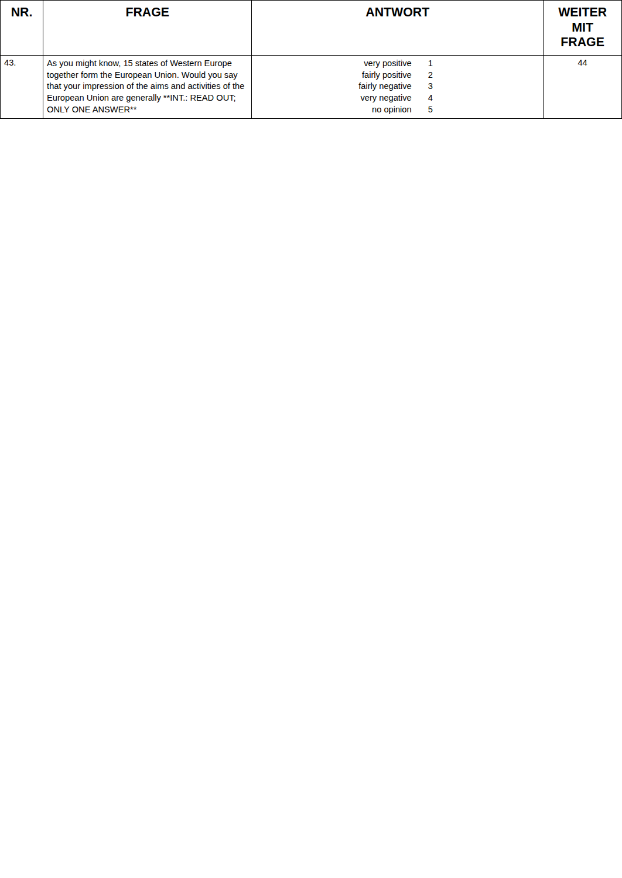| NR. | FRAGE | ANTWORT | WEITER MIT FRAGE |
| --- | --- | --- | --- |
| 43. | As you might know, 15 states of Western Europe together form the European Union. Would you say that your impression of the aims and activities of the European Union are generally **INT.: READ OUT; ONLY ONE ANSWER** | / very positive / 1 / / fairly positive / 2 / / fairly negative / 3 / / very negative / 4 / / no opinion / 5 / | 44 |